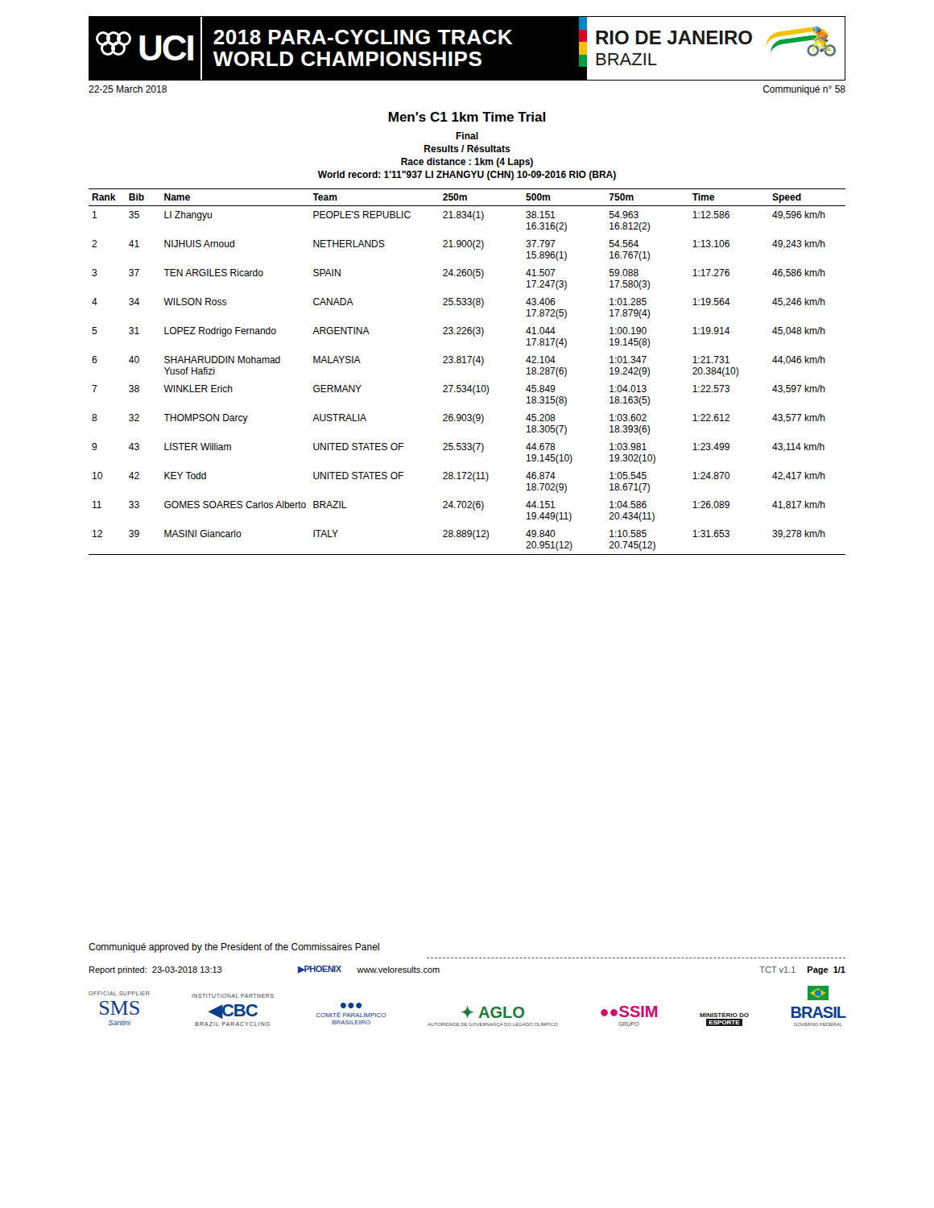UCI
2018 PARA-CYCLING TRACK
WORLD CHAMPIONSHIPS
RIO DE JANEIRO
BRAZIL
🚴
22-25 March 2018
Communiqué n° 58
Men's C1 1km Time Trial
Final
Results / Résultats
Race distance : 1km (4 Laps)
World record: 1'11"937 LI ZHANGYU (CHN) 10-09-2016 RIO (BRA)
| Rank | Bib | Name | Team | 250m | 500m | 750m | Time | Speed |
| --- | --- | --- | --- | --- | --- | --- | --- | --- |
| 1 | 35 | LI Zhangyu | PEOPLE'S REPUBLIC | 21.834(1) | 38.151 16.316(2) | 54.963 16.812(2) | 1:12.586 | 49,596 km/h |
| 2 | 41 | NIJHUIS Arnoud | NETHERLANDS | 21.900(2) | 37.797 15.896(1) | 54.564 16.767(1) | 1:13.106 | 49,243 km/h |
| 3 | 37 | TEN ARGILES Ricardo | SPAIN | 24.260(5) | 41.507 17.247(3) | 59.088 17.580(3) | 1:17.276 | 46,586 km/h |
| 4 | 34 | WILSON Ross | CANADA | 25.533(8) | 43.406 17.872(5) | 1:01.285 17.879(4) | 1:19.564 | 45,246 km/h |
| 5 | 31 | LOPEZ Rodrigo Fernando | ARGENTINA | 23.226(3) | 41.044 17.817(4) | 1:00.190 19.145(8) | 1:19.914 | 45,048 km/h |
| 6 | 40 | SHAHARUDDIN Mohamad Yusof Hafizi | MALAYSIA | 23.817(4) | 42.104 18.287(6) | 1:01.347 19.242(9) | 1:21.731 20.384(10) | 44,046 km/h |
| 7 | 38 | WINKLER Erich | GERMANY | 27.534(10) | 45.849 18.315(8) | 1:04.013 18.163(5) | 1:22.573 | 43,597 km/h |
| 8 | 32 | THOMPSON Darcy | AUSTRALIA | 26.903(9) | 45.208 18.305(7) | 1:03.602 18.393(6) | 1:22.612 | 43,577 km/h |
| 9 | 43 | LISTER William | UNITED STATES OF | 25.533(7) | 44.678 19.145(10) | 1:03.981 19.302(10) | 1:23.499 | 43,114 km/h |
| 10 | 42 | KEY Todd | UNITED STATES OF | 28.172(11) | 46.874 18.702(9) | 1:05.545 18.671(7) | 1:24.870 | 42,417 km/h |
| 11 | 33 | GOMES SOARES Carlos Alberto | BRAZIL | 24.702(6) | 44.151 19.449(11) | 1:04.586 20.434(11) | 1:26.089 | 41,817 km/h |
| 12 | 39 | MASINI Giancarlo | ITALY | 28.889(12) | 49.840 20.951(12) | 1:10.585 20.745(12) | 1:31.653 | 39,278 km/h |
Communiqué approved by the President of the Commissaires Panel
Report printed: 23-03-2018 13:13
▶PHOENIX
www.veloresults.com
TCT v1.1
Page 1/1
Official Supplier
SMS
Santini
Institutional Partners
◀CBC
BRAZIL PARACYCLING
●●●
COMITÊ PARALÍMPICO
BRASILEIRO
✦ AGLO
AUTORIDADE DE GOVERNANÇA DO LEGADO OLÍMPICO
●●SSIM
GRUPO
MINISTÉRIO DO
ESPORTE
BRASIL
GOVERNO FEDERAL